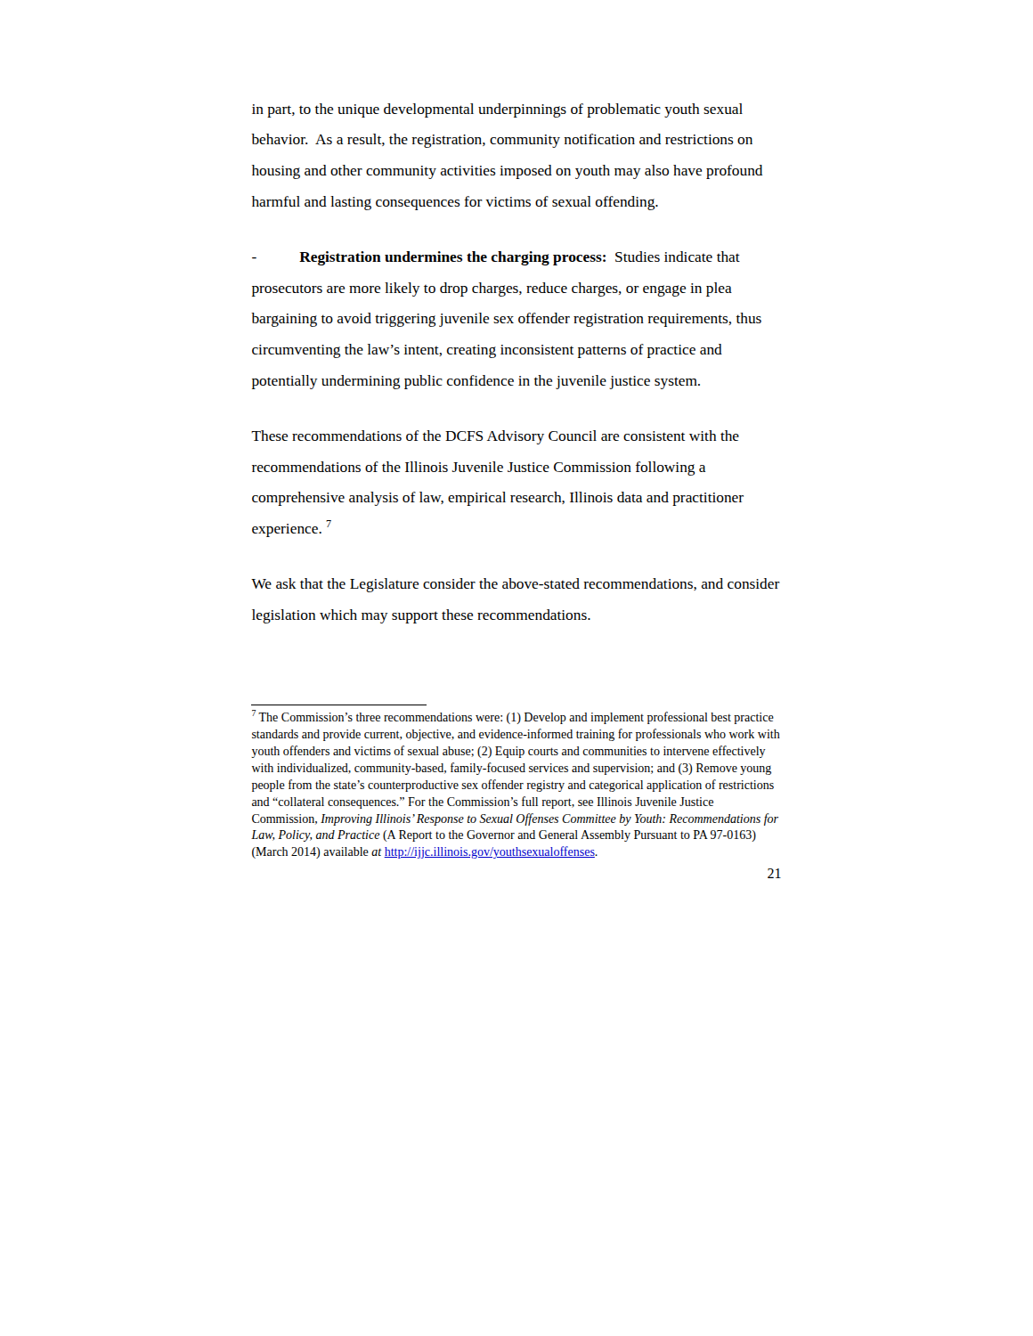in part, to the unique developmental underpinnings of problematic youth sexual behavior. As a result, the registration, community notification and restrictions on housing and other community activities imposed on youth may also have profound harmful and lasting consequences for victims of sexual offending.
- Registration undermines the charging process: Studies indicate that prosecutors are more likely to drop charges, reduce charges, or engage in plea bargaining to avoid triggering juvenile sex offender registration requirements, thus circumventing the law’s intent, creating inconsistent patterns of practice and potentially undermining public confidence in the juvenile justice system.
These recommendations of the DCFS Advisory Council are consistent with the recommendations of the Illinois Juvenile Justice Commission following a comprehensive analysis of law, empirical research, Illinois data and practitioner experience. 7
We ask that the Legislature consider the above-stated recommendations, and consider legislation which may support these recommendations.
7 The Commission’s three recommendations were: (1) Develop and implement professional best practice standards and provide current, objective, and evidence-informed training for professionals who work with youth offenders and victims of sexual abuse; (2) Equip courts and communities to intervene effectively with individualized, community-based, family-focused services and supervision; and (3) Remove young people from the state’s counterproductive sex offender registry and categorical application of restrictions and “collateral consequences.” For the Commission’s full report, see Illinois Juvenile Justice Commission, Improving Illinois’ Response to Sexual Offenses Committee by Youth: Recommendations for Law, Policy, and Practice (A Report to the Governor and General Assembly Pursuant to PA 97-0163) (March 2014) available at http://ijjc.illinois.gov/youthsexualoffenses.
21